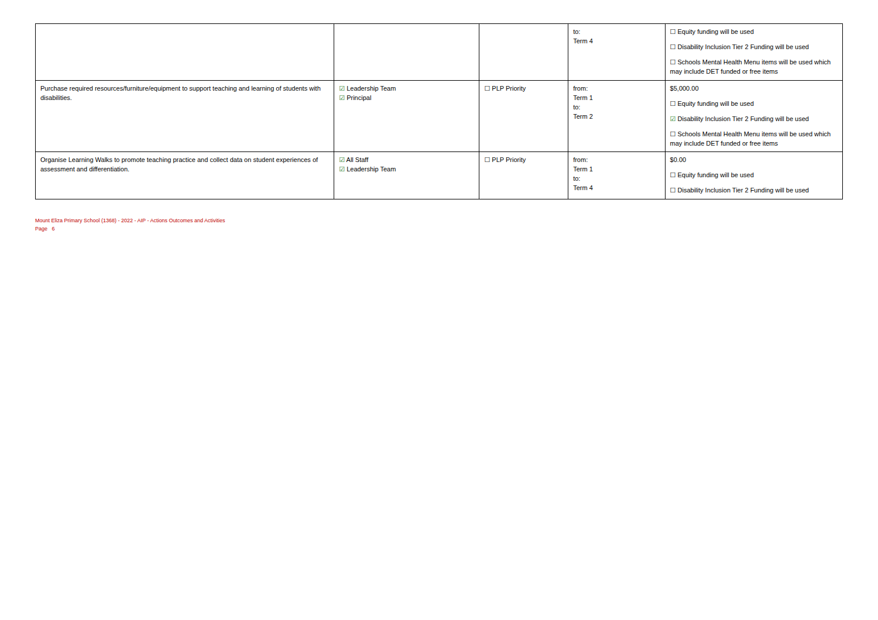| | | | to: Term 4 | ☐ Equity funding will be used ☐ Disability Inclusion Tier 2 Funding will be used ☐ Schools Mental Health Menu items will be used which may include DET funded or free items |
| Purchase required resources/furniture/equipment to support teaching and learning of students with disabilities. | ☑ Leadership Team ☑ Principal | ☐ PLP Priority | from: Term 1 to: Term 2 | $5,000.00 ☐ Equity funding will be used ☑ Disability Inclusion Tier 2 Funding will be used ☐ Schools Mental Health Menu items will be used which may include DET funded or free items |
| Organise Learning Walks to promote teaching practice and collect data on student experiences of assessment and differentiation. | ☑ All Staff ☑ Leadership Team | ☐ PLP Priority | from: Term 1 to: Term 4 | $0.00 ☐ Equity funding will be used ☐ Disability Inclusion Tier 2 Funding will be used |
Mount Eliza Primary School (1368) - 2022 - AIP - Actions Outcomes and Activities
Page 6